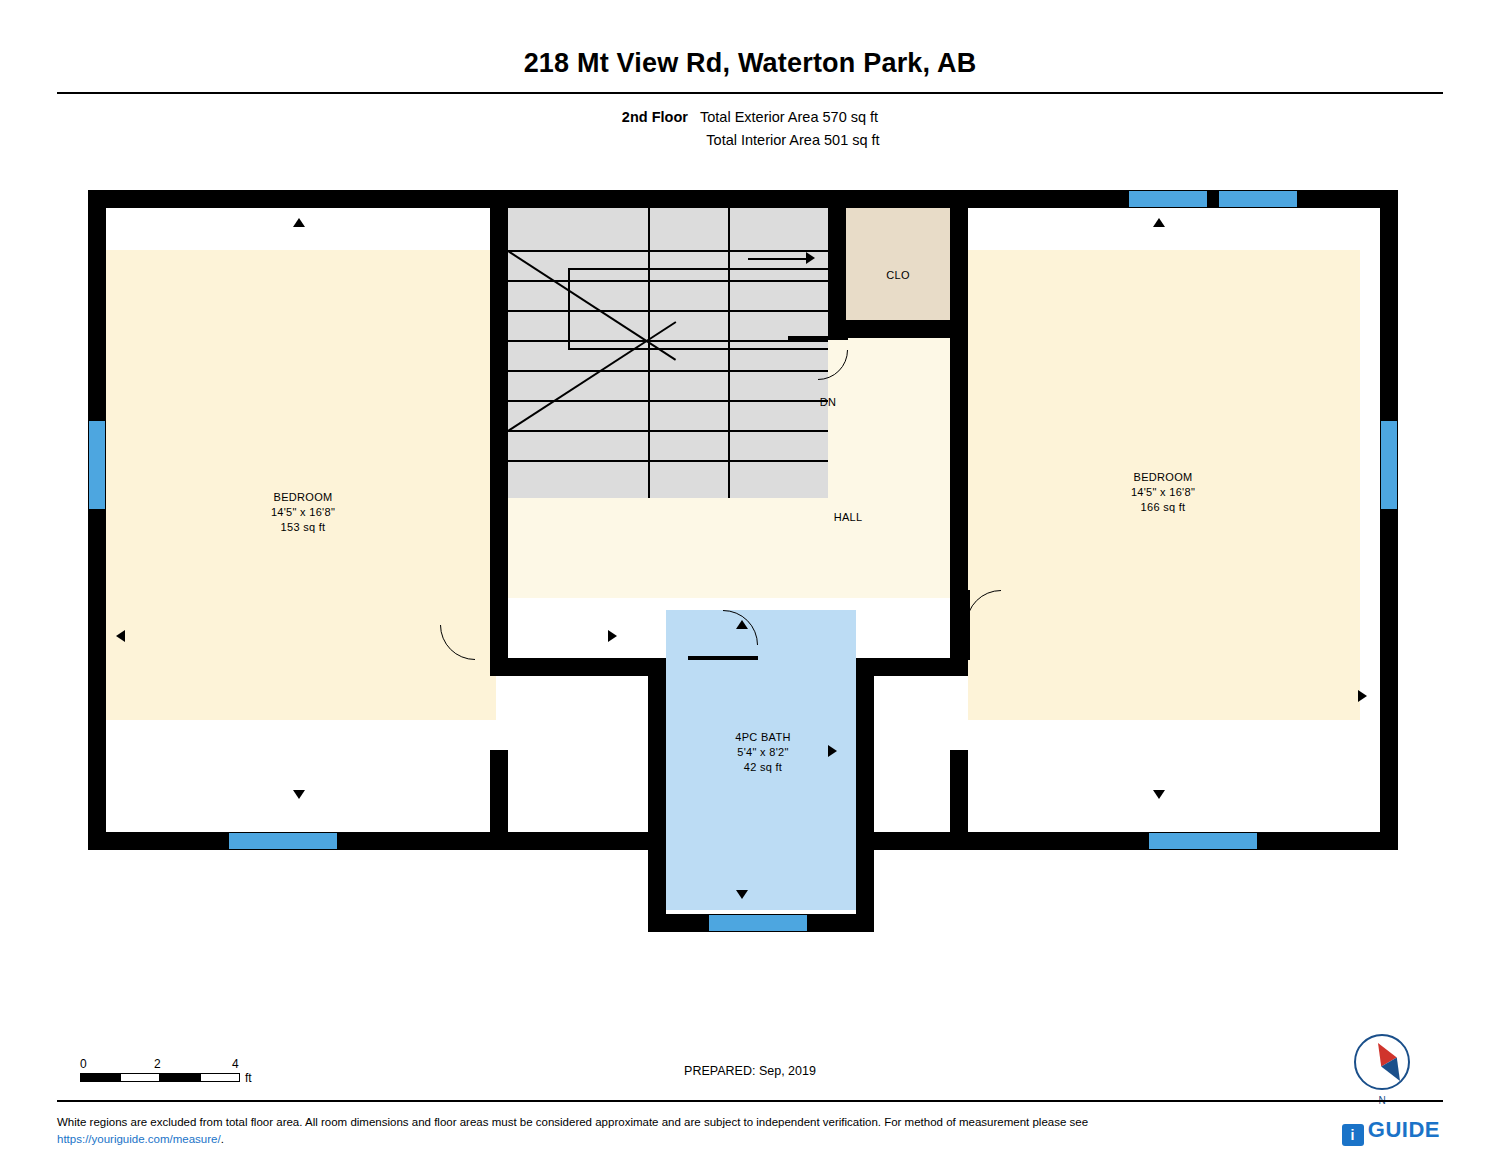218 Mt View Rd, Waterton Park, AB
2nd Floor Total Exterior Area 570 sq ft
Total Interior Area 501 sq ft
BEDROOM
14'5" x 16'8"
153 sq ft
BEDROOM
14'5" x 16'8"
166 sq ft
4PC BATH
5'4" x 8'2"
42 sq ft
HALL
CLO
DN
0 2 4
ft
PREPARED: Sep, 2019
N
White regions are excluded from total floor area. All room dimensions and floor areas must be considered approximate and are subject to independent verification. For method of measurement please see https://youriguide.com/measure/.
i GUIDE